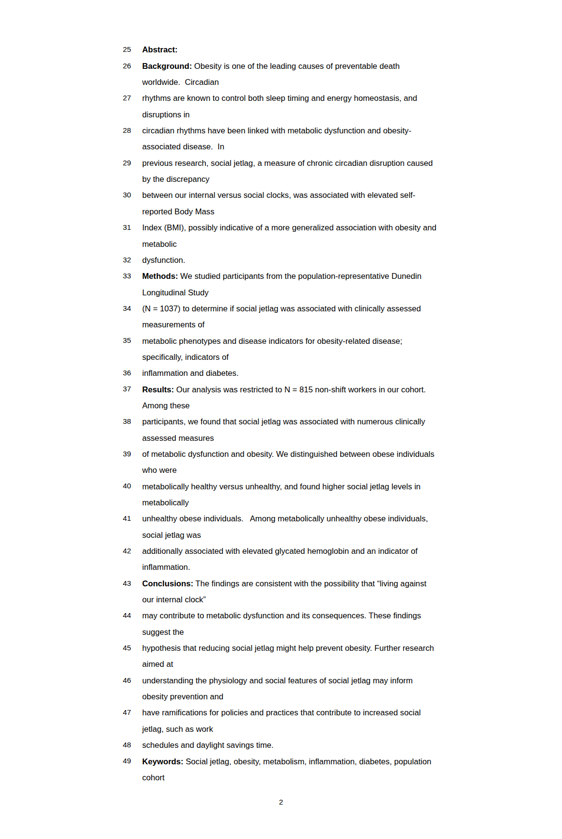25
Abstract:
26
Background: Obesity is one of the leading causes of preventable death worldwide. Circadian
27
rhythms are known to control both sleep timing and energy homeostasis, and disruptions in
28
circadian rhythms have been linked with metabolic dysfunction and obesity-associated disease. In
29
previous research, social jetlag, a measure of chronic circadian disruption caused by the discrepancy
30
between our internal versus social clocks, was associated with elevated self-reported Body Mass
31
Index (BMI), possibly indicative of a more generalized association with obesity and metabolic
32
dysfunction.
33
Methods: We studied participants from the population-representative Dunedin Longitudinal Study
34
(N = 1037) to determine if social jetlag was associated with clinically assessed measurements of
35
metabolic phenotypes and disease indicators for obesity-related disease; specifically, indicators of
36
inflammation and diabetes.
37
Results: Our analysis was restricted to N = 815 non-shift workers in our cohort. Among these
38
participants, we found that social jetlag was associated with numerous clinically assessed measures
39
of metabolic dysfunction and obesity. We distinguished between obese individuals who were
40
metabolically healthy versus unhealthy, and found higher social jetlag levels in metabolically
41
unhealthy obese individuals. Among metabolically unhealthy obese individuals, social jetlag was
42
additionally associated with elevated glycated hemoglobin and an indicator of inflammation.
43
Conclusions: The findings are consistent with the possibility that “living against our internal clock”
44
may contribute to metabolic dysfunction and its consequences. These findings suggest the
45
hypothesis that reducing social jetlag might help prevent obesity. Further research aimed at
46
understanding the physiology and social features of social jetlag may inform obesity prevention and
47
have ramifications for policies and practices that contribute to increased social jetlag, such as work
48
schedules and daylight savings time.
49
Keywords: Social jetlag, obesity, metabolism, inflammation, diabetes, population cohort
2